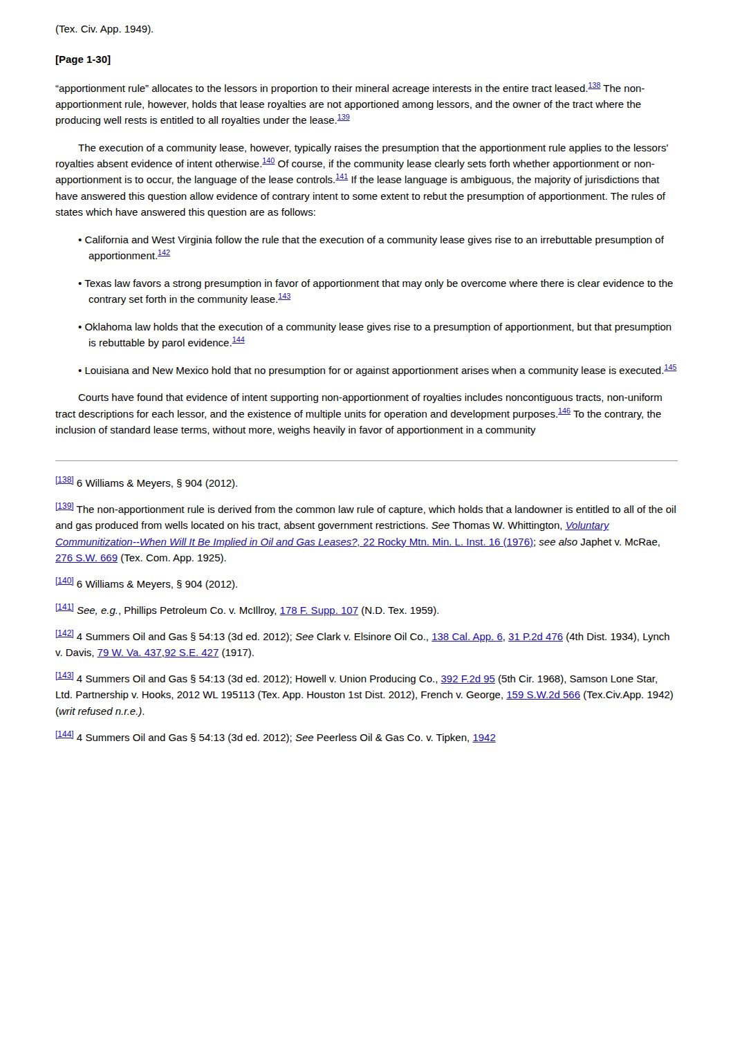(Tex. Civ. App. 1949).
[Page 1-30]
“apportionment rule” allocates to the lessors in proportion to their mineral acreage interests in the entire tract leased.138 The non-apportionment rule, however, holds that lease royalties are not apportioned among lessors, and the owner of the tract where the producing well rests is entitled to all royalties under the lease.139
The execution of a community lease, however, typically raises the presumption that the apportionment rule applies to the lessors' royalties absent evidence of intent otherwise.140 Of course, if the community lease clearly sets forth whether apportionment or non-apportionment is to occur, the language of the lease controls.141 If the lease language is ambiguous, the majority of jurisdictions that have answered this question allow evidence of contrary intent to some extent to rebut the presumption of apportionment. The rules of states which have answered this question are as follows:
• California and West Virginia follow the rule that the execution of a community lease gives rise to an irrebuttable presumption of apportionment.142
• Texas law favors a strong presumption in favor of apportionment that may only be overcome where there is clear evidence to the contrary set forth in the community lease.143
• Oklahoma law holds that the execution of a community lease gives rise to a presumption of apportionment, but that presumption is rebuttable by parol evidence.144
• Louisiana and New Mexico hold that no presumption for or against apportionment arises when a community lease is executed.145
Courts have found that evidence of intent supporting non-apportionment of royalties includes noncontiguous tracts, non-uniform tract descriptions for each lessor, and the existence of multiple units for operation and development purposes.146 To the contrary, the inclusion of standard lease terms, without more, weighs heavily in favor of apportionment in a community
[138] 6 Williams & Meyers, § 904 (2012).
[139] The non-apportionment rule is derived from the common law rule of capture, which holds that a landowner is entitled to all of the oil and gas produced from wells located on his tract, absent government restrictions. See Thomas W. Whittington, Voluntary Communitization--When Will It Be Implied in Oil and Gas Leases?, 22 Rocky Mtn. Min. L. Inst. 16 (1976); see also Japhet v. McRae, 276 S.W. 669 (Tex. Com. App. 1925).
[140] 6 Williams & Meyers, § 904 (2012).
[141] See, e.g., Phillips Petroleum Co. v. McIllroy, 178 F. Supp. 107 (N.D. Tex. 1959).
[142] 4 Summers Oil and Gas § 54:13 (3d ed. 2012); See Clark v. Elsinore Oil Co., 138 Cal. App. 6, 31 P.2d 476 (4th Dist. 1934), Lynch v. Davis, 79 W. Va. 437,92 S.E. 427 (1917).
[143] 4 Summers Oil and Gas § 54:13 (3d ed. 2012); Howell v. Union Producing Co., 392 F.2d 95 (5th Cir. 1968), Samson Lone Star, Ltd. Partnership v. Hooks, 2012 WL 195113 (Tex. App. Houston 1st Dist. 2012), French v. George, 159 S.W.2d 566 (Tex.Civ.App. 1942) (writ refused n.r.e.).
[144] 4 Summers Oil and Gas § 54:13 (3d ed. 2012); See Peerless Oil & Gas Co. v. Tipken, 1942